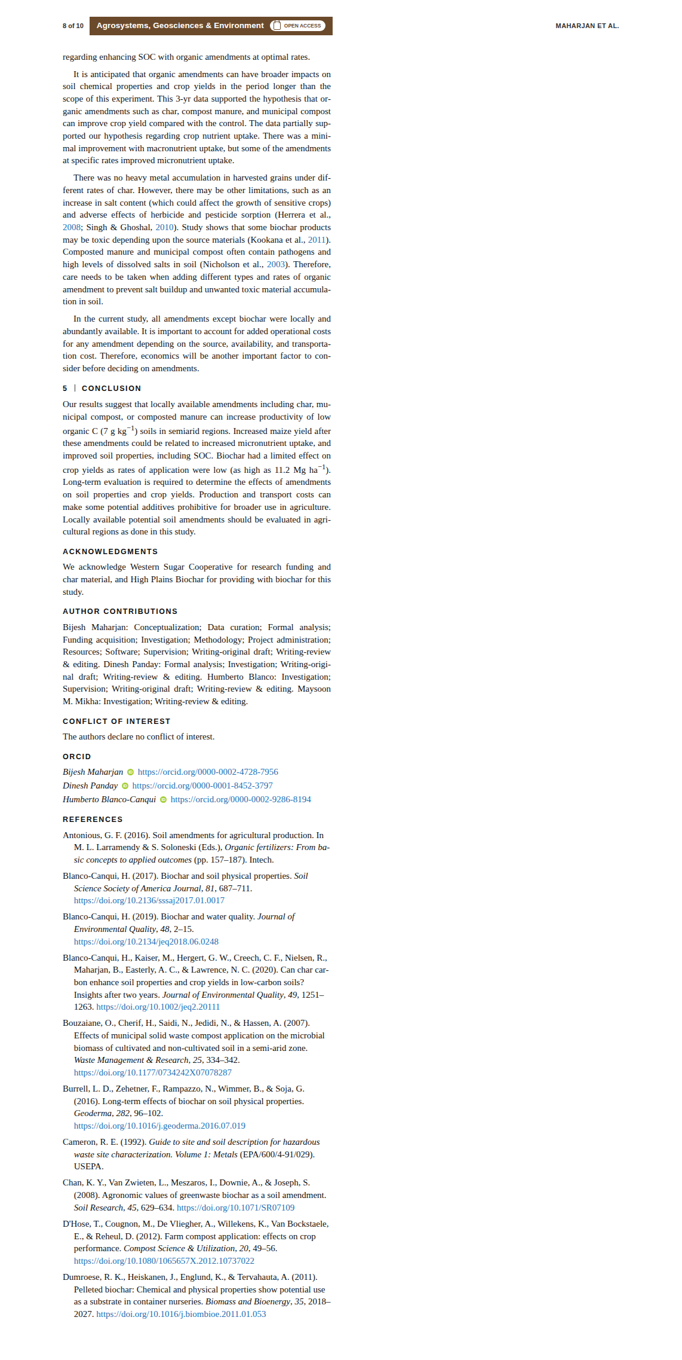8 of 10
Agrosystems, Geosciences & Environment Open Access
MAHARJAN ET AL.
regarding enhancing SOC with organic amendments at optimal rates.
It is anticipated that organic amendments can have broader impacts on soil chemical properties and crop yields in the period longer than the scope of this experiment. This 3-yr data supported the hypothesis that organic amendments such as char, compost manure, and municipal compost can improve crop yield compared with the control. The data partially supported our hypothesis regarding crop nutrient uptake. There was a minimal improvement with macronutrient uptake, but some of the amendments at specific rates improved micronutrient uptake.
There was no heavy metal accumulation in harvested grains under different rates of char. However, there may be other limitations, such as an increase in salt content (which could affect the growth of sensitive crops) and adverse effects of herbicide and pesticide sorption (Herrera et al., 2008; Singh & Ghoshal, 2010). Study shows that some biochar products may be toxic depending upon the source materials (Kookana et al., 2011). Composted manure and municipal compost often contain pathogens and high levels of dissolved salts in soil (Nicholson et al., 2003). Therefore, care needs to be taken when adding different types and rates of organic amendment to prevent salt buildup and unwanted toxic material accumulation in soil.
In the current study, all amendments except biochar were locally and abundantly available. It is important to account for added operational costs for any amendment depending on the source, availability, and transportation cost. Therefore, economics will be another important factor to consider before deciding on amendments.
5 CONCLUSION
Our results suggest that locally available amendments including char, municipal compost, or composted manure can increase productivity of low organic C (7 g kg−1) soils in semiarid regions. Increased maize yield after these amendments could be related to increased micronutrient uptake, and improved soil properties, including SOC. Biochar had a limited effect on crop yields as rates of application were low (as high as 11.2 Mg ha−1). Long-term evaluation is required to determine the effects of amendments on soil properties and crop yields. Production and transport costs can make some potential additives prohibitive for broader use in agriculture. Locally available potential soil amendments should be evaluated in agricultural regions as done in this study.
ACKNOWLEDGMENTS
We acknowledge Western Sugar Cooperative for research funding and char material, and High Plains Biochar for providing with biochar for this study.
AUTHOR CONTRIBUTIONS
Bijesh Maharjan: Conceptualization; Data curation; Formal analysis; Funding acquisition; Investigation; Methodology; Project administration; Resources; Software; Supervision; Writing-original draft; Writing-review & editing. Dinesh Panday: Formal analysis; Investigation; Writing-original draft; Writing-review & editing. Humberto Blanco: Investigation; Supervision; Writing-original draft; Writing-review & editing. Maysoon M. Mikha: Investigation; Writing-review & editing.
CONFLICT OF INTEREST
The authors declare no conflict of interest.
ORCID
Bijesh Maharjan https://orcid.org/0000-0002-4728-7956
Dinesh Panday https://orcid.org/0000-0001-8452-3797
Humberto Blanco-Canqui https://orcid.org/0000-0002-9286-8194
REFERENCES
Antonious, G. F. (2016). Soil amendments for agricultural production. In M. L. Larramendy & S. Soloneski (Eds.), Organic fertilizers: From basic concepts to applied outcomes (pp. 157–187). Intech.
Blanco-Canqui, H. (2017). Biochar and soil physical properties. Soil Science Society of America Journal, 81, 687–711. https://doi.org/10.2136/sssaj2017.01.0017
Blanco-Canqui, H. (2019). Biochar and water quality. Journal of Environmental Quality, 48, 2–15. https://doi.org/10.2134/jeq2018.06.0248
Blanco-Canqui, H., Kaiser, M., Hergert, G. W., Creech, C. F., Nielsen, R., Maharjan, B., Easterly, A. C., & Lawrence, N. C. (2020). Can char carbon enhance soil properties and crop yields in low-carbon soils? Insights after two years. Journal of Environmental Quality, 49, 1251–1263. https://doi.org/10.1002/jeq2.20111
Bouzaiane, O., Cherif, H., Saidi, N., Jedidi, N., & Hassen, A. (2007). Effects of municipal solid waste compost application on the microbial biomass of cultivated and non-cultivated soil in a semi-arid zone. Waste Management & Research, 25, 334–342. https://doi.org/10.1177/0734242X07078287
Burrell, L. D., Zehetner, F., Rampazzo, N., Wimmer, B., & Soja, G. (2016). Long-term effects of biochar on soil physical properties. Geoderma, 282, 96–102. https://doi.org/10.1016/j.geoderma.2016.07.019
Cameron, R. E. (1992). Guide to site and soil description for hazardous waste site characterization. Volume 1: Metals (EPA/600/4-91/029). USEPA.
Chan, K. Y., Van Zwieten, L., Meszaros, I., Downie, A., & Joseph, S. (2008). Agronomic values of greenwaste biochar as a soil amendment. Soil Research, 45, 629–634. https://doi.org/10.1071/SR07109
D'Hose, T., Cougnon, M., De Vliegher, A., Willekens, K., Van Bockstaele, E., & Reheul, D. (2012). Farm compost application: effects on crop performance. Compost Science & Utilization, 20, 49–56. https://doi.org/10.1080/1065657X.2012.10737022
Dumroese, R. K., Heiskanen, J., Englund, K., & Tervahauta, A. (2011). Pelleted biochar: Chemical and physical properties show potential use as a substrate in container nurseries. Biomass and Bioenergy, 35, 2018–2027. https://doi.org/10.1016/j.biombioe.2011.01.053